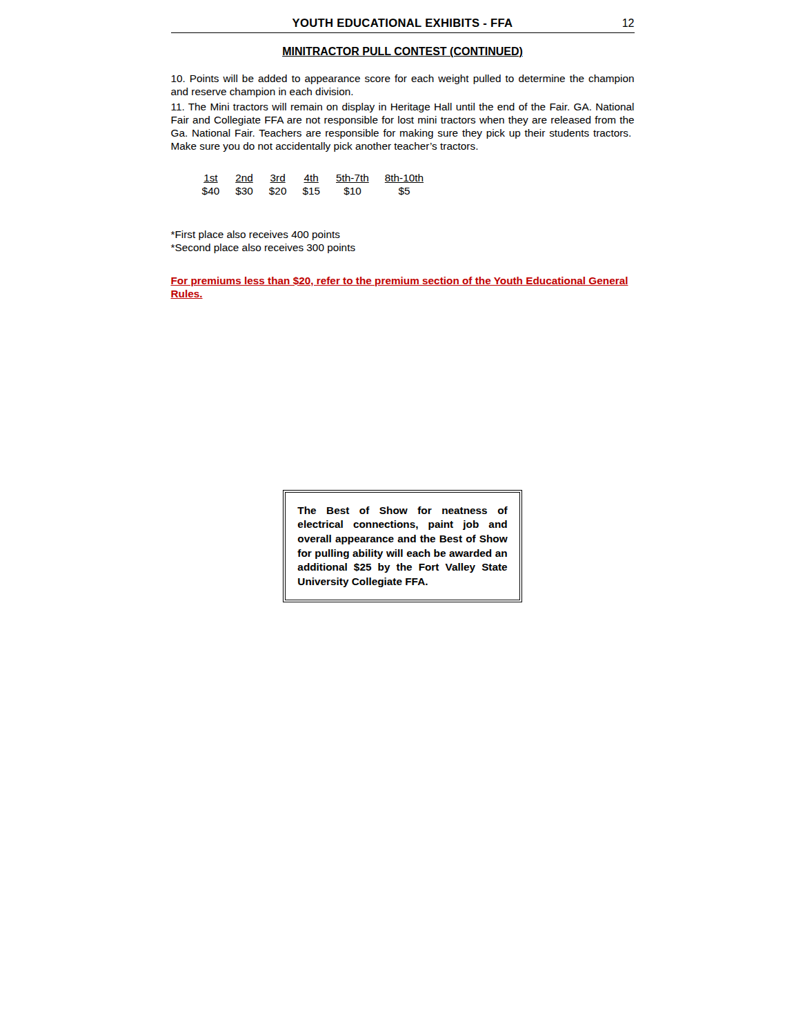12
YOUTH EDUCATIONAL EXHIBITS - FFA
MINITRACTOR PULL CONTEST (CONTINUED)
10. Points will be added to appearance score for each weight pulled to determine the champion and reserve champion in each division.
11. The Mini tractors will remain on display in Heritage Hall until the end of the Fair. GA. National Fair and Collegiate FFA are not responsible for lost mini tractors when they are released from the Ga. National Fair. Teachers are responsible for making sure they pick up their students tractors. Make sure you do not accidentally pick another teacher’s tractors.
| 1st | 2nd | 3rd | 4th | 5th-7th | 8th-10th |
| --- | --- | --- | --- | --- | --- |
| $40 | $30 | $20 | $15 | $10 | $5 |
*First place also receives 400 points
*Second place also receives 300 points
For premiums less than $20, refer to the premium section of the Youth Educational General Rules.
The Best of Show for neatness of electrical connections, paint job and overall appearance and the Best of Show for pulling ability will each be awarded an additional $25 by the Fort Valley State University Collegiate FFA.